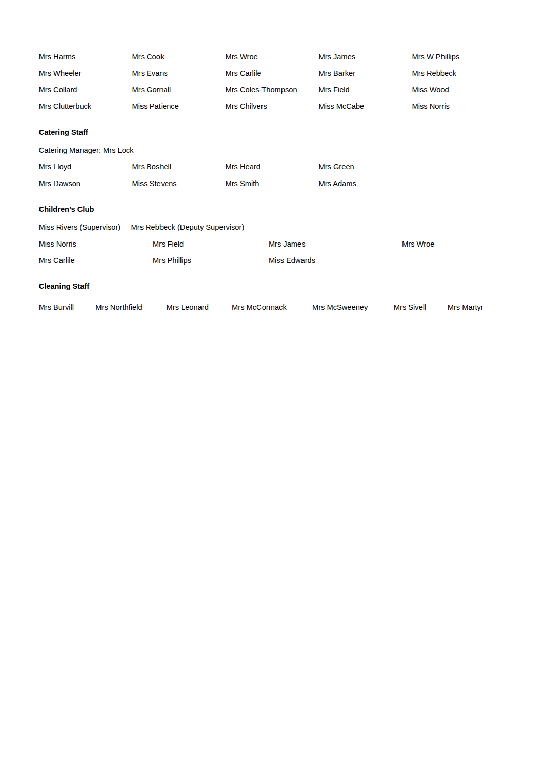| Mrs Harms | Mrs Cook | Mrs Wroe | Mrs James | Mrs W Phillips |
| Mrs Wheeler | Mrs Evans | Mrs Carlile | Mrs Barker | Mrs Rebbeck |
| Mrs Collard | Mrs Gornall | Mrs Coles-Thompson | Mrs Field | Miss Wood |
| Mrs Clutterbuck | Miss Patience | Mrs Chilvers | Miss McCabe | Miss Norris |
Catering Staff
Catering Manager: Mrs Lock
| Mrs Lloyd | Mrs Boshell | Mrs Heard | Mrs Green | |
| Mrs Dawson | Miss Stevens | Mrs Smith | Mrs Adams | |
Children’s Club
Miss Rivers (Supervisor) Mrs Rebbeck (Deputy Supervisor)
| Miss Norris | Mrs Field | Mrs James | Mrs Wroe |
| Mrs Carlile | Mrs Phillips | Miss Edwards | |
Cleaning Staff
| Mrs Burvill | Mrs Northfield | Mrs Leonard | Mrs McCormack | Mrs McSweeney | Mrs Sivell | Mrs Martyr |